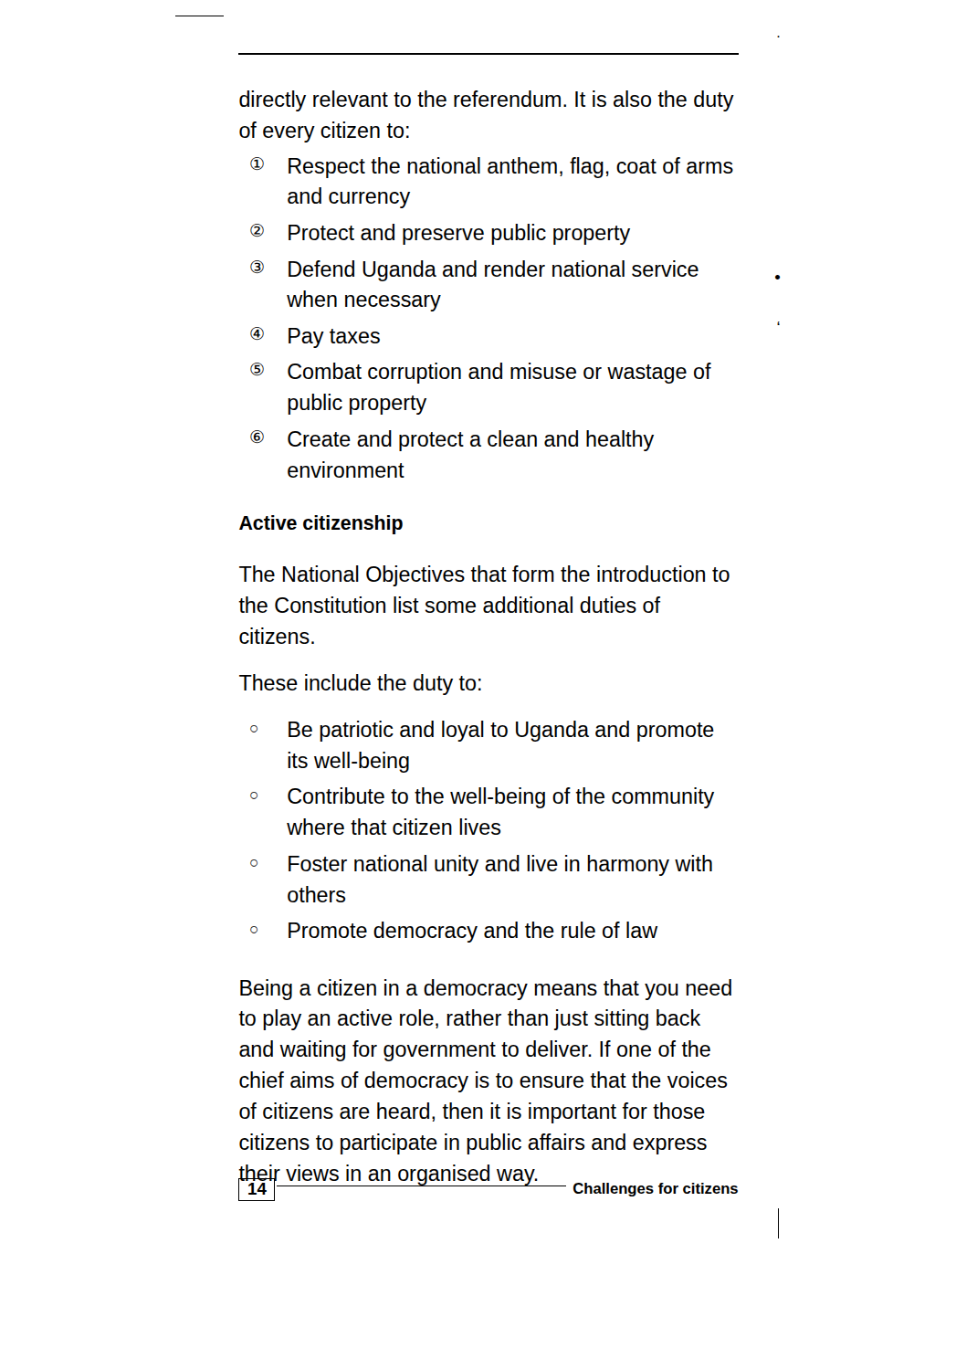.
directly relevant to the referendum. It is also the duty of every citizen to:
① Respect the national anthem, flag, coat of arms and currency
② Protect and preserve public property
③ Defend Uganda and render national service when necessary
④ Pay taxes
⑤ Combat corruption and misuse or wastage of public property
⑥ Create and protect a clean and healthy environment
Active citizenship
The National Objectives that form the introduction to the Constitution list some additional duties of citizens.
These include the duty to:
○Be patriotic and loyal to Uganda and promote its well-being
○Contribute to the well-being of the community where that citizen lives
○Foster national unity and live in harmony with others
○Promote democracy and the rule of law
Being a citizen in a democracy means that you need to play an active role, rather than just sitting back and waiting for government to deliver. If one of the chief aims of democracy is to ensure that the voices of citizens are heard, then it is important for those citizens to participate in public affairs and express their views in an organised way.
•
‘
14 Challenges for citizens